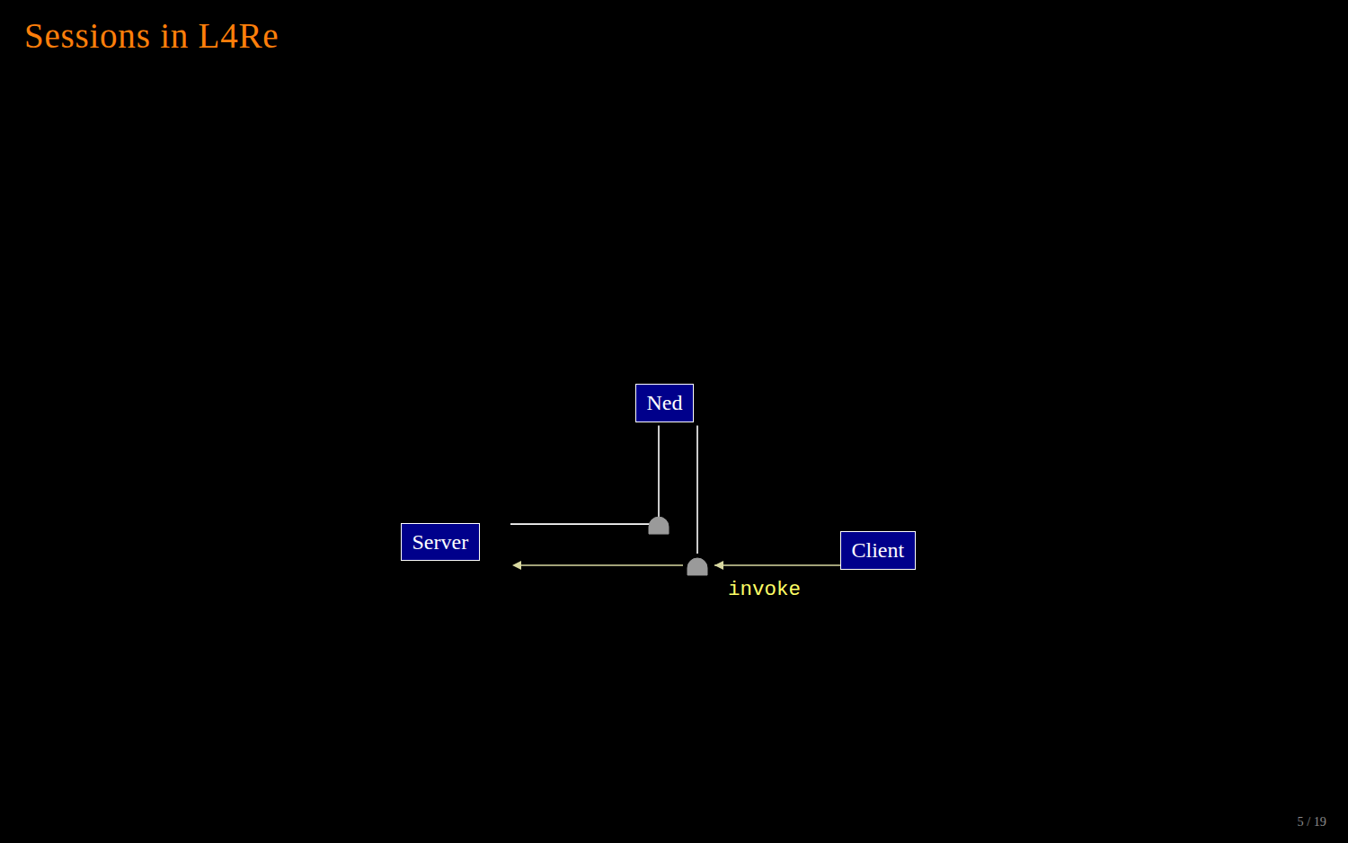Sessions in L4Re
Ned
Server
Client
invoke
5 / 19